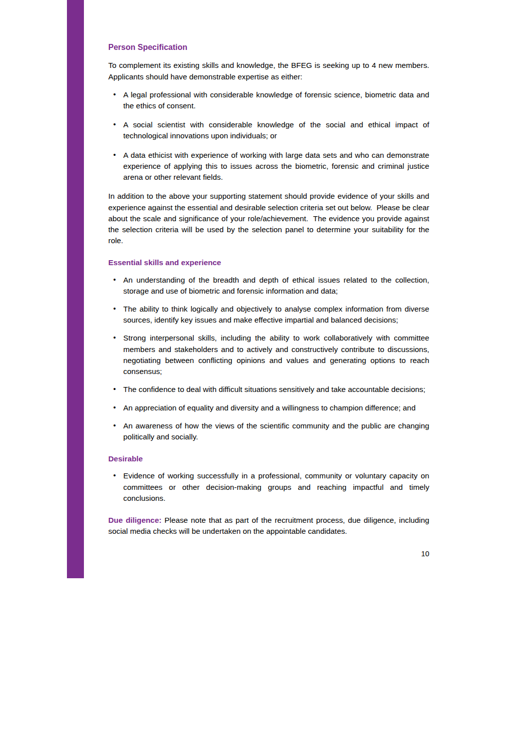Person Specification
To complement its existing skills and knowledge, the BFEG is seeking up to 4 new members. Applicants should have demonstrable expertise as either:
A legal professional with considerable knowledge of forensic science, biometric data and the ethics of consent.
A social scientist with considerable knowledge of the social and ethical impact of technological innovations upon individuals; or
A data ethicist with experience of working with large data sets and who can demonstrate experience of applying this to issues across the biometric, forensic and criminal justice arena or other relevant fields.
In addition to the above your supporting statement should provide evidence of your skills and experience against the essential and desirable selection criteria set out below. Please be clear about the scale and significance of your role/achievement. The evidence you provide against the selection criteria will be used by the selection panel to determine your suitability for the role.
Essential skills and experience
An understanding of the breadth and depth of ethical issues related to the collection, storage and use of biometric and forensic information and data;
The ability to think logically and objectively to analyse complex information from diverse sources, identify key issues and make effective impartial and balanced decisions;
Strong interpersonal skills, including the ability to work collaboratively with committee members and stakeholders and to actively and constructively contribute to discussions, negotiating between conflicting opinions and values and generating options to reach consensus;
The confidence to deal with difficult situations sensitively and take accountable decisions;
An appreciation of equality and diversity and a willingness to champion difference; and
An awareness of how the views of the scientific community and the public are changing politically and socially.
Desirable
Evidence of working successfully in a professional, community or voluntary capacity on committees or other decision-making groups and reaching impactful and timely conclusions.
Due diligence: Please note that as part of the recruitment process, due diligence, including social media checks will be undertaken on the appointable candidates.
10